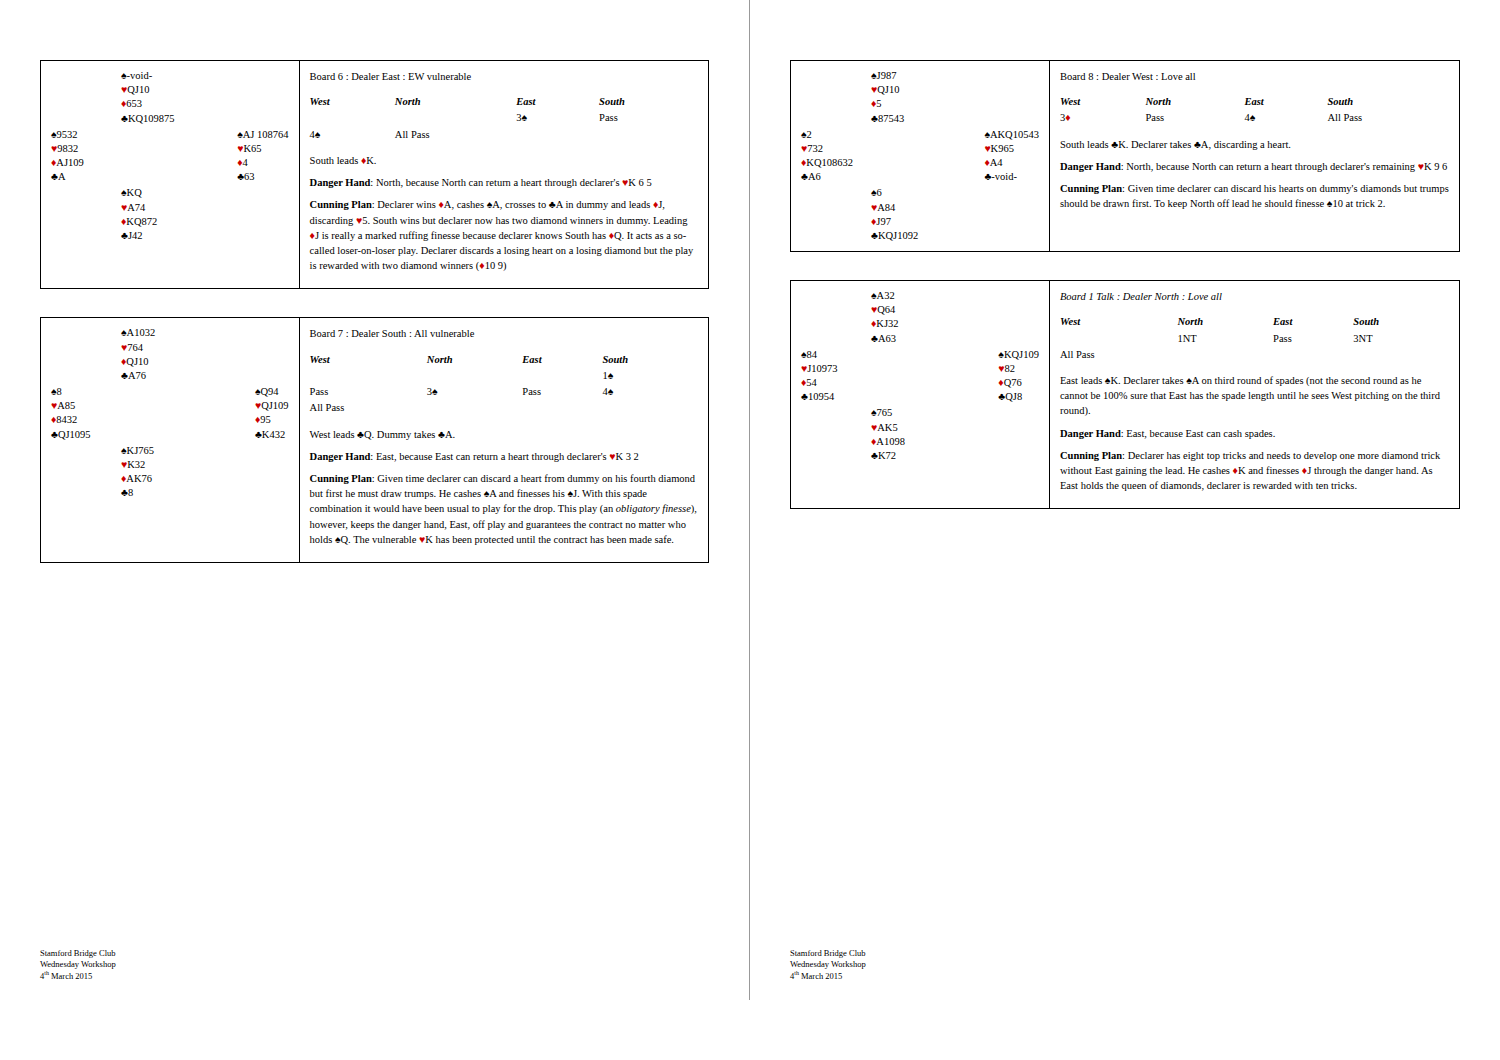| ♠-void- ♥ QJ10 ♦ 653 ♣KQ109875 ♠9532 ♥ 9832 ♦ AJ109 ♣A ♠AJ 108764 ♥ K65 ♦ 4 ♣63 ♠KQ ♥ A74 ♦ KQ872 ♣J42 | Board 6 : Dealer East : EW vulnerable / West / North / East / South / / --- / --- / --- / --- / / / / 3♠ / Pass / / 4♠ / All Pass / / / South leads ♦ K. Danger Hand : North, because North can return a heart through declarer's ♥ K 6 5 Cunning Plan : Declarer wins ♦ A, cashes ♠A, crosses to ♣A in dummy and leads ♦ J, discarding ♥ 5. South wins but declarer now has two diamond winners in dummy. Leading ♦ J is really a marked ruffing finesse because declarer knows South has ♦ Q. It acts as a so-called loser-on-loser play. Declarer discards a losing heart on a losing diamond but the play is rewarded with two diamond winners ( ♦ 10 9) |
| ♠A1032 ♥ 764 ♦ QJ10 ♣A76 ♠8 ♥ A85 ♦ 8432 ♣QJ1095 ♠Q94 ♥ QJ109 ♦ 95 ♣K432 ♠KJ765 ♥ K32 ♦ AK76 ♣8 | Board 7 : Dealer South : All vulnerable / West / North / East / South / / --- / --- / --- / --- / / / / / 1♠ / / Pass / 3♠ / Pass / 4♠ / / All Pass / / / / West leads ♣Q. Dummy takes ♣A. Danger Hand : East, because East can return a heart through declarer's ♥ K 3 2 Cunning Plan : Given time declarer can discard a heart from dummy on his fourth diamond but first he must draw trumps. He cashes ♠A and finesses his ♠J. With this spade combination it would have been usual to play for the drop. This play (an obligatory finesse ), however, keeps the danger hand, East, off play and guarantees the contract no matter who holds ♠Q. The vulnerable ♥ K has been protected until the contract has been made safe. |
Stamford Bridge Club
Wednesday Workshop
4th March 2015
| ♠J987 ♥ QJ10 ♦ 5 ♣87543 ♠2 ♥ 732 ♦ KQ108632 ♣A6 ♠AKQ10543 ♥ K965 ♦ A4 ♣-void- ♠6 ♥ A84 ♦ J97 ♣KQJ1092 | Board 8 : Dealer West : Love all / West / North / East / South / / --- / --- / --- / --- / / 3 ♦ / Pass / 4♠ / All Pass / South leads ♣K. Declarer takes ♣A, discarding a heart. Danger Hand : North, because North can return a heart through declarer's remaining ♥ K 9 6 Cunning Plan : Given time declarer can discard his hearts on dummy's diamonds but trumps should be drawn first. To keep North off lead he should finesse ♠10 at trick 2. |
| ♠A32 ♥ Q64 ♦ KJ32 ♣A63 ♠84 ♥ J10973 ♦ 54 ♣10954 ♠KQJ109 ♥ 82 ♦ Q76 ♣QJ8 ♠765 ♥ AK5 ♦ A1098 ♣K72 | Board 1 Talk : Dealer North : Love all / West / North / East / South / / --- / --- / --- / --- / / / 1NT / Pass / 3NT / / All Pass / / / / East leads ♠K. Declarer takes ♠A on third round of spades (not the second round as he cannot be 100% sure that East has the spade length until he sees West pitching on the third round). Danger Hand : East, because East can cash spades. Cunning Plan : Declarer has eight top tricks and needs to develop one more diamond trick without East gaining the lead. He cashes ♦ K and finesses ♦ J through the danger hand. As East holds the queen of diamonds, declarer is rewarded with ten tricks. |
Stamford Bridge Club
Wednesday Workshop
4th March 2015